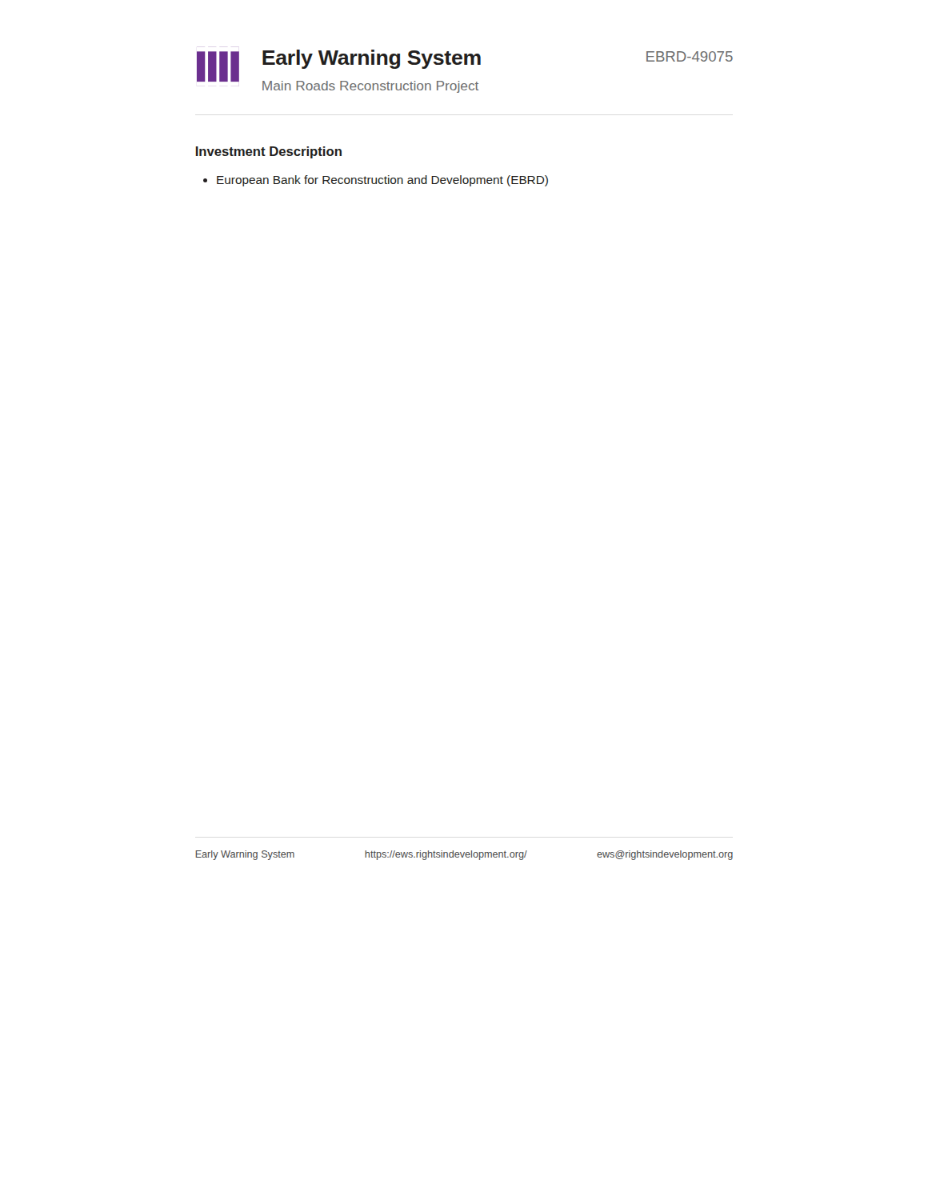Early Warning System
Main Roads Reconstruction Project
EBRD-49075
Investment Description
European Bank for Reconstruction and Development (EBRD)
Early Warning System
https://ews.rightsindevelopment.org/
ews@rightsindevelopment.org